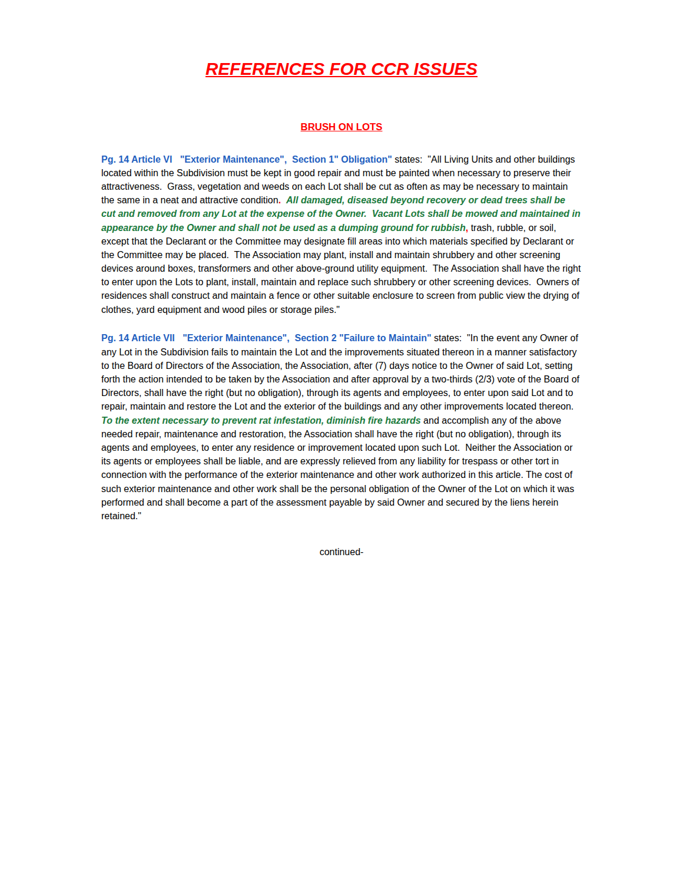REFERENCES FOR CCR ISSUES
BRUSH ON LOTS
Pg. 14 Article VI "Exterior Maintenance", Section 1" Obligation" states: "All Living Units and other buildings located within the Subdivision must be kept in good repair and must be painted when necessary to preserve their attractiveness. Grass, vegetation and weeds on each Lot shall be cut as often as may be necessary to maintain the same in a neat and attractive condition. All damaged, diseased beyond recovery or dead trees shall be cut and removed from any Lot at the expense of the Owner. Vacant Lots shall be mowed and maintained in appearance by the Owner and shall not be used as a dumping ground for rubbish, trash, rubble, or soil, except that the Declarant or the Committee may designate fill areas into which materials specified by Declarant or the Committee may be placed. The Association may plant, install and maintain shrubbery and other screening devices around boxes, transformers and other above-ground utility equipment. The Association shall have the right to enter upon the Lots to plant, install, maintain and replace such shrubbery or other screening devices. Owners of residences shall construct and maintain a fence or other suitable enclosure to screen from public view the drying of clothes, yard equipment and wood piles or storage piles."
Pg. 14 Article VII "Exterior Maintenance", Section 2 "Failure to Maintain" states: "In the event any Owner of any Lot in the Subdivision fails to maintain the Lot and the improvements situated thereon in a manner satisfactory to the Board of Directors of the Association, the Association, after (7) days notice to the Owner of said Lot, setting forth the action intended to be taken by the Association and after approval by a two-thirds (2/3) vote of the Board of Directors, shall have the right (but no obligation), through its agents and employees, to enter upon said Lot and to repair, maintain and restore the Lot and the exterior of the buildings and any other improvements located thereon. To the extent necessary to prevent rat infestation, diminish fire hazards and accomplish any of the above needed repair, maintenance and restoration, the Association shall have the right (but no obligation), through its agents and employees, to enter any residence or improvement located upon such Lot. Neither the Association or its agents or employees shall be liable, and are expressly relieved from any liability for trespass or other tort in connection with the performance of the exterior maintenance and other work authorized in this article. The cost of such exterior maintenance and other work shall be the personal obligation of the Owner of the Lot on which it was performed and shall become a part of the assessment payable by said Owner and secured by the liens herein retained."
continued-